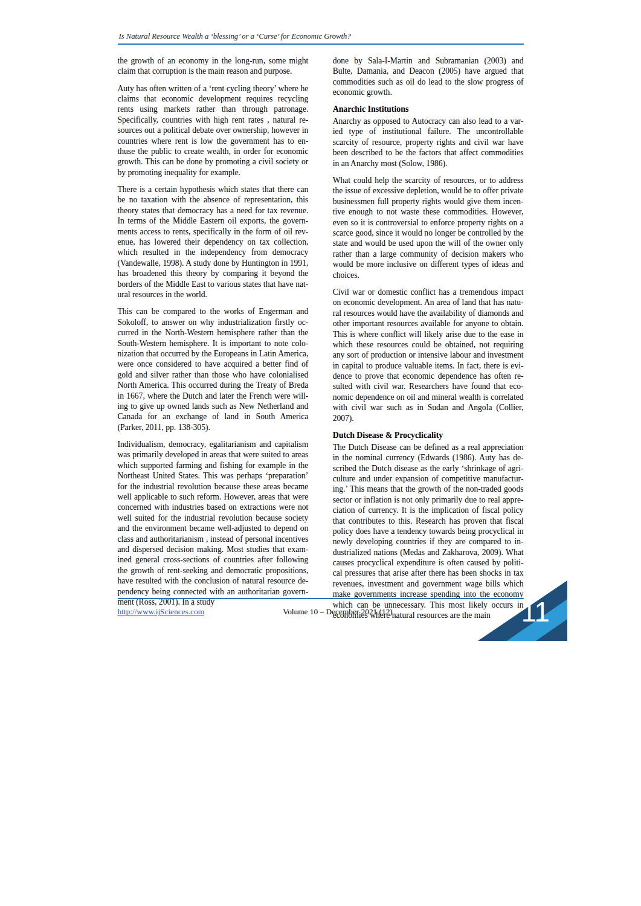Is Natural Resource Wealth a ‘blessing’ or a ‘Curse’ for Economic Growth?
the growth of an economy in the long-run, some might claim that corruption is the main reason and purpose.
Auty has often written of a ‘rent cycling theory’ where he claims that economic development requires recycling rents using markets rather than through patronage. Specifically, countries with high rent rates , natural resources out a political debate over ownership, however in countries where rent is low the government has to enthuse the public to create wealth, in order for economic growth. This can be done by promoting a civil society or by promoting inequality for example.
There is a certain hypothesis which states that there can be no taxation with the absence of representation, this theory states that democracy has a need for tax revenue. In terms of the Middle Eastern oil exports, the governments access to rents, specifically in the form of oil revenue, has lowered their dependency on tax collection, which resulted in the independency from democracy (Vandewalle, 1998). A study done by Huntington in 1991, has broadened this theory by comparing it beyond the borders of the Middle East to various states that have natural resources in the world.
This can be compared to the works of Engerman and Sokoloff, to answer on why industrialization firstly occurred in the North-Western hemisphere rather than the South-Western hemisphere. It is important to note colonization that occurred by the Europeans in Latin America, were once considered to have acquired a better find of gold and silver rather than those who have colonialised North America. This occurred during the Treaty of Breda in 1667, where the Dutch and later the French were willing to give up owned lands such as New Netherland and Canada for an exchange of land in South America (Parker, 2011, pp. 138-305).
Individualism, democracy, egalitarianism and capitalism was primarily developed in areas that were suited to areas which supported farming and fishing for example in the Northeast United States. This was perhaps ‘preparation’ for the industrial revolution because these areas became well applicable to such reform. However, areas that were concerned with industries based on extractions were not well suited for the industrial revolution because society and the environment became well-adjusted to depend on class and authoritarianism , instead of personal incentives and dispersed decision making. Most studies that examined general cross-sections of countries after following the growth of rent-seeking and democratic propositions, have resulted with the conclusion of natural resource dependency being connected with an authoritarian government (Ross, 2001). In a study
done by Sala-I-Martin and Subramanian (2003) and Bulte, Damania, and Deacon (2005) have argued that commodities such as oil do lead to the slow progress of economic growth.
Anarchic Institutions
Anarchy as opposed to Autocracy can also lead to a varied type of institutional failure. The uncontrollable scarcity of resource, property rights and civil war have been described to be the factors that affect commodities in an Anarchy most (Solow, 1986).
What could help the scarcity of resources, or to address the issue of excessive depletion, would be to offer private businessmen full property rights would give them incentive enough to not waste these commodities. However, even so it is controversial to enforce property rights on a scarce good, since it would no longer be controlled by the state and would be used upon the will of the owner only rather than a large community of decision makers who would be more inclusive on different types of ideas and choices.
Civil war or domestic conflict has a tremendous impact on economic development. An area of land that has natural resources would have the availability of diamonds and other important resources available for anyone to obtain. This is where conflict will likely arise due to the ease in which these resources could be obtained, not requiring any sort of production or intensive labour and investment in capital to produce valuable items. In fact, there is evidence to prove that economic dependence has often resulted with civil war. Researchers have found that economic dependence on oil and mineral wealth is correlated with civil war such as in Sudan and Angola (Collier, 2007).
Dutch Disease & Procyclicality
The Dutch Disease can be defined as a real appreciation in the nominal currency (Edwards (1986). Auty has described the Dutch disease as the early ‘shrinkage of agriculture and under expansion of competitive manufacturing.’ This means that the growth of the non-traded goods sector or inflation is not only primarily due to real appreciation of currency. It is the implication of fiscal policy that contributes to this. Research has proven that fiscal policy does have a tendency towards being procyclical in newly developing countries if they are compared to industrialized nations (Medas and Zakharova, 2009). What causes procyclical expenditure is often caused by political pressures that arise after there has been shocks in tax revenues, investment and government wage bills which make governments increase spending into the economy which can be unnecessary. This most likely occurs in economies where natural resources are the main
http://www.ijSciences.com
Volume 10 – December 2021 (12)
11